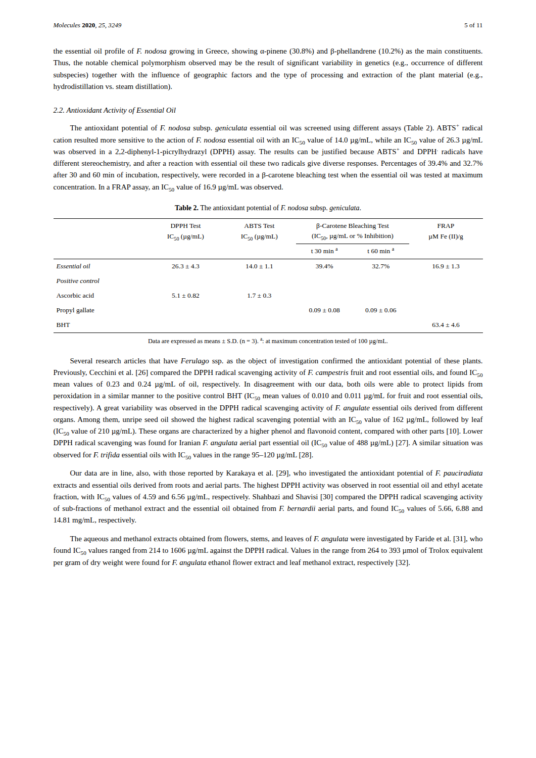Molecules 2020, 25, 3249
5 of 11
the essential oil profile of F. nodosa growing in Greece, showing α-pinene (30.8%) and β-phellandrene (10.2%) as the main constituents. Thus, the notable chemical polymorphism observed may be the result of significant variability in genetics (e.g., occurrence of different subspecies) together with the influence of geographic factors and the type of processing and extraction of the plant material (e.g., hydrodistillation vs. steam distillation).
2.2. Antioxidant Activity of Essential Oil
The antioxidant potential of F. nodosa subsp. geniculata essential oil was screened using different assays (Table 2). ABTS+ radical cation resulted more sensitive to the action of F. nodosa essential oil with an IC50 value of 14.0 µg/mL, while an IC50 value of 26.3 µg/mL was observed in a 2,2-diphenyl-1-picrylhydrazyl (DPPH) assay. The results can be justified because ABTS+ and DPPH. radicals have different stereochemistry, and after a reaction with essential oil these two radicals give diverse responses. Percentages of 39.4% and 32.7% after 30 and 60 min of incubation, respectively, were recorded in a β-carotene bleaching test when the essential oil was tested at maximum concentration. In a FRAP assay, an IC50 value of 16.9 µg/mL was observed.
Table 2. The antioxidant potential of F. nodosa subsp. geniculata.
| | DPPH Test IC 50 (µg/mL) | ABTS Test IC 50 (µg/mL) | β-Carotene Bleaching Test (IC 50 , µg/mL or % Inhibition) | FRAP µM Fe (II)/g |
| --- | --- | --- | --- | --- |
| | | | t 30 min a | t 60 min a | |
| Essential oil | 26.3 ± 4.3 | 14.0 ± 1.1 | 39.4% | 32.7% | 16.9 ± 1.3 |
| Positive control | | | | | |
| Ascorbic acid | 5.1 ± 0.82 | 1.7 ± 0.3 | | | |
| Propyl gallate | | | 0.09 ± 0.08 | 0.09 ± 0.06 | |
| BHT | | | | | 63.4 ± 4.6 |
Data are expressed as means ± S.D. (n = 3). a: at maximum concentration tested of 100 µg/mL.
Several research articles that have Ferulago ssp. as the object of investigation confirmed the antioxidant potential of these plants. Previously, Cecchini et al. [26] compared the DPPH radical scavenging activity of F. campestris fruit and root essential oils, and found IC50 mean values of 0.23 and 0.24 µg/mL of oil, respectively. In disagreement with our data, both oils were able to protect lipids from peroxidation in a similar manner to the positive control BHT (IC50 mean values of 0.010 and 0.011 µg/mL for fruit and root essential oils, respectively). A great variability was observed in the DPPH radical scavenging activity of F. angulate essential oils derived from different organs. Among them, unripe seed oil showed the highest radical scavenging potential with an IC50 value of 162 µg/mL, followed by leaf (IC50 value of 210 µg/mL). These organs are characterized by a higher phenol and flavonoid content, compared with other parts [10]. Lower DPPH radical scavenging was found for Iranian F. angulata aerial part essential oil (IC50 value of 488 µg/mL) [27]. A similar situation was observed for F. trifida essential oils with IC50 values in the range 95–120 µg/mL [28].
Our data are in line, also, with those reported by Karakaya et al. [29], who investigated the antioxidant potential of F. pauciradiata extracts and essential oils derived from roots and aerial parts. The highest DPPH activity was observed in root essential oil and ethyl acetate fraction, with IC50 values of 4.59 and 6.56 µg/mL, respectively. Shahbazi and Shavisi [30] compared the DPPH radical scavenging activity of sub-fractions of methanol extract and the essential oil obtained from F. bernardii aerial parts, and found IC50 values of 5.66, 6.88 and 14.81 mg/mL, respectively.
The aqueous and methanol extracts obtained from flowers, stems, and leaves of F. angulata were investigated by Faride et al. [31], who found IC50 values ranged from 214 to 1606 µg/mL against the DPPH radical. Values in the range from 264 to 393 µmol of Trolox equivalent per gram of dry weight were found for F. angulata ethanol flower extract and leaf methanol extract, respectively [32].